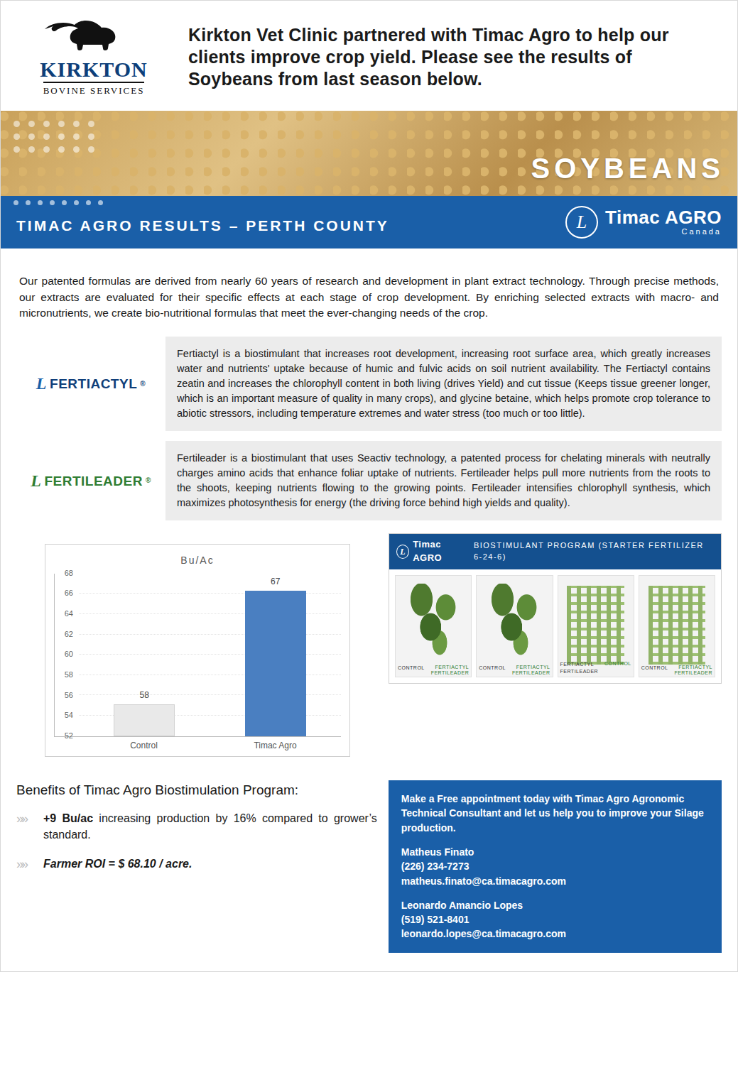KIRKTON
BOVINE SERVICES
Kirkton Vet Clinic partnered with Timac Agro to help our clients improve crop yield. Please see the results of Soybeans from last season below.
Soybeans
Timac Agro Results – Perth County
L Timac AGRO Canada
Our patented formulas are derived from nearly 60 years of research and development in plant extract technology. Through precise methods, our extracts are evaluated for their specific effects at each stage of crop development. By enriching selected extracts with macro- and micronutrients, we create bio-nutritional formulas that meet the ever-changing needs of the crop.
LFERTIACTYL®
Fertiactyl is a biostimulant that increases root development, increasing root surface area, which greatly increases water and nutrients' uptake because of humic and fulvic acids on soil nutrient availability. The Fertiactyl contains zeatin and increases the chlorophyll content in both living (drives Yield) and cut tissue (Keeps tissue greener longer, which is an important measure of quality in many crops), and glycine betaine, which helps promote crop tolerance to abiotic stressors, including temperature extremes and water stress (too much or too little).
LFERTILEADER®
Fertileader is a biostimulant that uses Seactiv technology, a patented process for chelating minerals with neutrally charges amino acids that enhance foliar uptake of nutrients. Fertileader helps pull more nutrients from the roots to the shoots, keeping nutrients flowing to the growing points. Fertileader intensifies chlorophyll synthesis, which maximizes photosynthesis for energy (the driving force behind high yields and quality).
Bu/Ac
68 66 64 62 60 58 56 54 52
58
67
Control Timac Agro
LTimac AGRO Biostimulant Program (Starter Fertilizer 6-24-6)
Control Fertiactyl
Fertileader
Control Fertiactyl
Fertileader
Fertiactyl
Fertileader Control
Control Fertiactyl
Fertileader
Benefits of Timac Agro Biostimulation Program:
»»
+9 Bu/ac increasing production by 16% compared to grower’s standard.
»»
Farmer ROI = $ 68.10 / acre.
Make a Free appointment today with Timac Agro Agronomic Technical Consultant and let us help you to improve your Silage production.
Matheus Finato
(226) 234-7273
matheus.finato@ca.timacagro.com
Leonardo Amancio Lopes
(519) 521-8401
leonardo.lopes@ca.timacagro.com